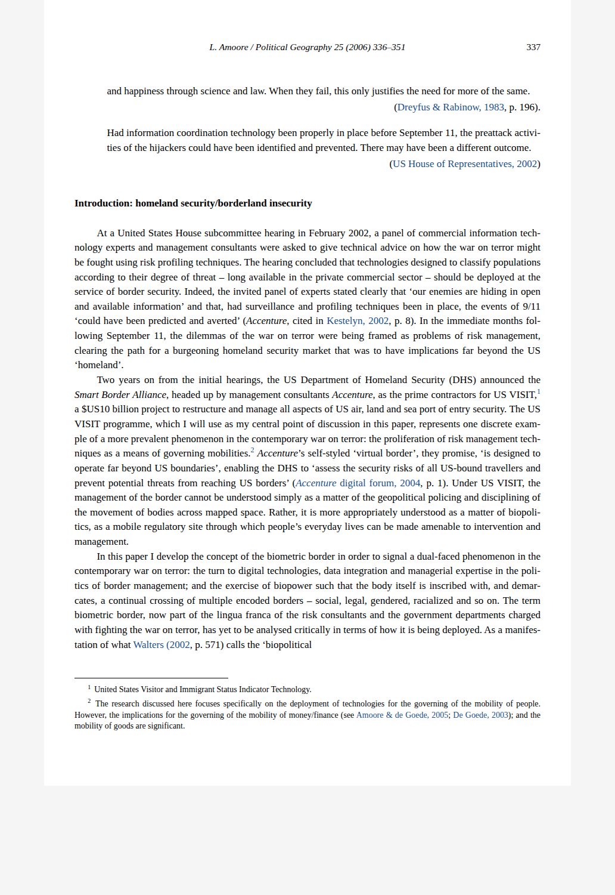L. Amoore / Political Geography 25 (2006) 336–351 337
and happiness through science and law. When they fail, this only justifies the need for more of the same.
(Dreyfus & Rabinow, 1983, p. 196).
Had information coordination technology been properly in place before September 11, the preattack activities of the hijackers could have been identified and prevented. There may have been a different outcome.
(US House of Representatives, 2002)
Introduction: homeland security/borderland insecurity
At a United States House subcommittee hearing in February 2002, a panel of commercial information technology experts and management consultants were asked to give technical advice on how the war on terror might be fought using risk profiling techniques. The hearing concluded that technologies designed to classify populations according to their degree of threat – long available in the private commercial sector – should be deployed at the service of border security. Indeed, the invited panel of experts stated clearly that ‘our enemies are hiding in open and available information’ and that, had surveillance and profiling techniques been in place, the events of 9/11 ‘could have been predicted and averted’ (Accenture, cited in Kestelyn, 2002, p. 8). In the immediate months following September 11, the dilemmas of the war on terror were being framed as problems of risk management, clearing the path for a burgeoning homeland security market that was to have implications far beyond the US ‘homeland’.
Two years on from the initial hearings, the US Department of Homeland Security (DHS) announced the Smart Border Alliance, headed up by management consultants Accenture, as the prime contractors for US VISIT,1 a $US10 billion project to restructure and manage all aspects of US air, land and sea port of entry security. The US VISIT programme, which I will use as my central point of discussion in this paper, represents one discrete example of a more prevalent phenomenon in the contemporary war on terror: the proliferation of risk management techniques as a means of governing mobilities.2 Accenture’s self-styled ‘virtual border’, they promise, ‘is designed to operate far beyond US boundaries’, enabling the DHS to ‘assess the security risks of all US-bound travellers and prevent potential threats from reaching US borders’ (Accenture digital forum, 2004, p. 1). Under US VISIT, the management of the border cannot be understood simply as a matter of the geopolitical policing and disciplining of the movement of bodies across mapped space. Rather, it is more appropriately understood as a matter of biopolitics, as a mobile regulatory site through which people’s everyday lives can be made amenable to intervention and management.
In this paper I develop the concept of the biometric border in order to signal a dual-faced phenomenon in the contemporary war on terror: the turn to digital technologies, data integration and managerial expertise in the politics of border management; and the exercise of biopower such that the body itself is inscribed with, and demarcates, a continual crossing of multiple encoded borders – social, legal, gendered, racialized and so on. The term biometric border, now part of the lingua franca of the risk consultants and the government departments charged with fighting the war on terror, has yet to be analysed critically in terms of how it is being deployed. As a manifestation of what Walters (2002, p. 571) calls the ‘biopolitical
1 United States Visitor and Immigrant Status Indicator Technology.
2 The research discussed here focuses specifically on the deployment of technologies for the governing of the mobility of people. However, the implications for the governing of the mobility of money/finance (see Amoore & de Goede, 2005; De Goede, 2003); and the mobility of goods are significant.